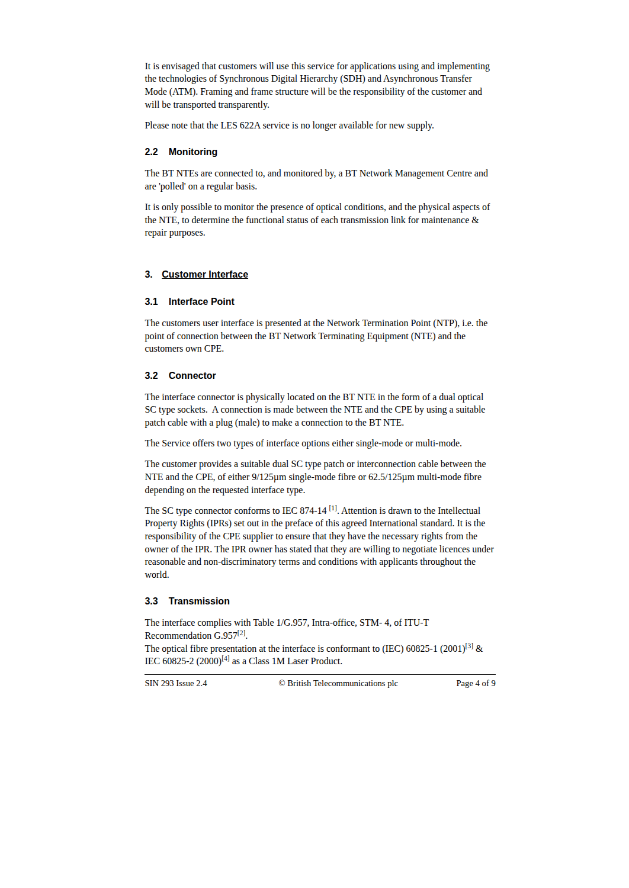It is envisaged that customers will use this service for applications using and implementing the technologies of Synchronous Digital Hierarchy (SDH) and Asynchronous Transfer Mode (ATM). Framing and frame structure will be the responsibility of the customer and will be transported transparently.
Please note that the LES 622A service is no longer available for new supply.
2.2 Monitoring
The BT NTEs are connected to, and monitored by, a BT Network Management Centre and are 'polled' on a regular basis.
It is only possible to monitor the presence of optical conditions, and the physical aspects of the NTE, to determine the functional status of each transmission link for maintenance & repair purposes.
3. Customer Interface
3.1 Interface Point
The customers user interface is presented at the Network Termination Point (NTP), i.e. the point of connection between the BT Network Terminating Equipment (NTE) and the customers own CPE.
3.2 Connector
The interface connector is physically located on the BT NTE in the form of a dual optical SC type sockets. A connection is made between the NTE and the CPE by using a suitable patch cable with a plug (male) to make a connection to the BT NTE.
The Service offers two types of interface options either single-mode or multi-mode.
The customer provides a suitable dual SC type patch or interconnection cable between the NTE and the CPE, of either 9/125µm single-mode fibre or 62.5/125µm multi-mode fibre depending on the requested interface type.
The SC type connector conforms to IEC 874-14 [1]. Attention is drawn to the Intellectual Property Rights (IPRs) set out in the preface of this agreed International standard. It is the responsibility of the CPE supplier to ensure that they have the necessary rights from the owner of the IPR. The IPR owner has stated that they are willing to negotiate licences under reasonable and non-discriminatory terms and conditions with applicants throughout the world.
3.3 Transmission
The interface complies with Table 1/G.957, Intra-office, STM- 4, of ITU-T Recommendation G.957[2].
The optical fibre presentation at the interface is conformant to (IEC) 60825-1 (2001)[3] &
IEC 60825-2 (2000)[4] as a Class 1M Laser Product.
| SIN 293 Issue 2.4 | © British Telecommunications plc | Page 4 of 9 |